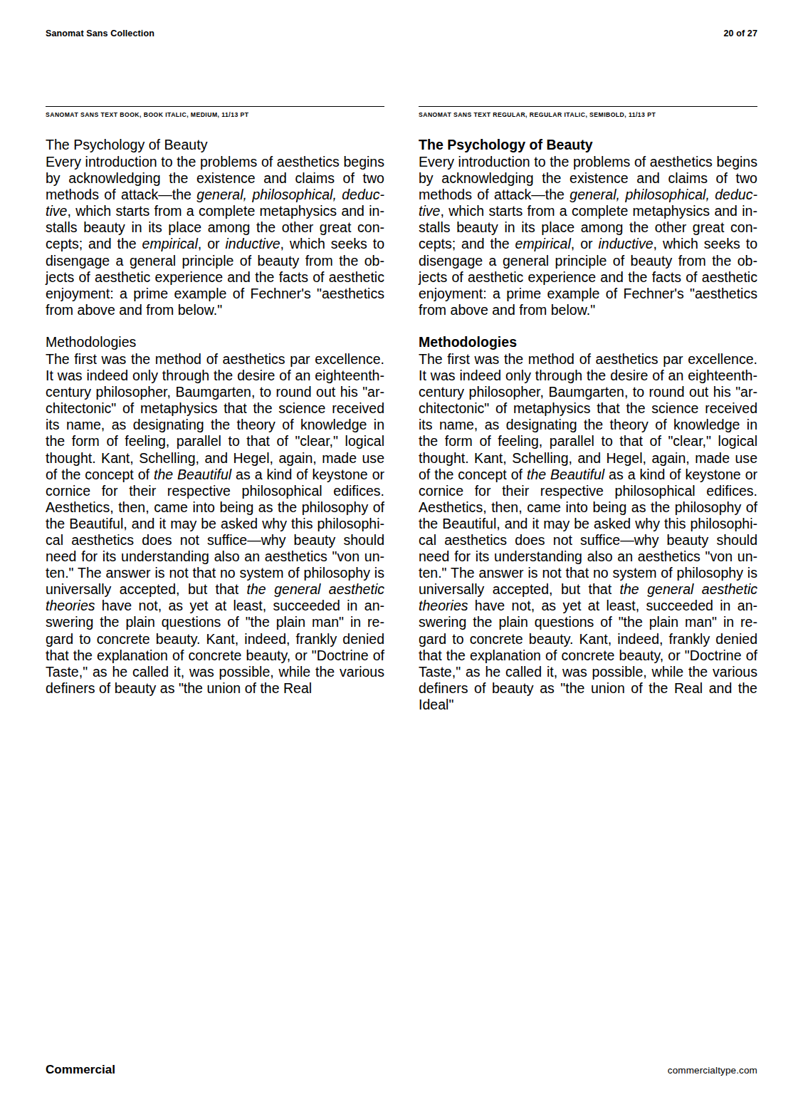Sanomat Sans Collection 20 of 27
Sanomat Sans Text Book, Book Italic, Medium, 11/13 pt
The Psychology of Beauty
Every introduction to the problems of aesthetics begins by acknowledging the existence and claims of two methods of attack—the general, philosophical, deductive, which starts from a complete metaphysics and installs beauty in its place among the other great concepts; and the empirical, or inductive, which seeks to disengage a general principle of beauty from the objects of aesthetic experience and the facts of aesthetic enjoyment: a prime example of Fechner's "aesthetics from above and from below."
Methodologies
The first was the method of aesthetics par excellence. It was indeed only through the desire of an eighteenth-century philosopher, Baumgarten, to round out his "architectonic" of metaphysics that the science received its name, as designating the theory of knowledge in the form of feeling, parallel to that of "clear," logical thought. Kant, Schelling, and Hegel, again, made use of the concept of the Beautiful as a kind of keystone or cornice for their respective philosophical edifices. Aesthetics, then, came into being as the philosophy of the Beautiful, and it may be asked why this philosophical aesthetics does not suffice—why beauty should need for its understanding also an aesthetics "von unten." The answer is not that no system of philosophy is universally accepted, but that the general aesthetic theories have not, as yet at least, succeeded in answering the plain questions of "the plain man" in regard to concrete beauty. Kant, indeed, frankly denied that the explanation of concrete beauty, or "Doctrine of Taste," as he called it, was possible, while the various definers of beauty as "the union of the Real
Sanomat Sans Text Regular, Regular Italic, Semibold, 11/13 pt
The Psychology of Beauty
Every introduction to the problems of aesthetics begins by acknowledging the existence and claims of two methods of attack—the general, philosophical, deductive, which starts from a complete metaphysics and installs beauty in its place among the other great concepts; and the empirical, or inductive, which seeks to disengage a general principle of beauty from the objects of aesthetic experience and the facts of aesthetic enjoyment: a prime example of Fechner's "aesthetics from above and from below."
Methodologies
The first was the method of aesthetics par excellence. It was indeed only through the desire of an eighteenth-century philosopher, Baumgarten, to round out his "architectonic" of metaphysics that the science received its name, as designating the theory of knowledge in the form of feeling, parallel to that of "clear," logical thought. Kant, Schelling, and Hegel, again, made use of the concept of the Beautiful as a kind of keystone or cornice for their respective philosophical edifices. Aesthetics, then, came into being as the philosophy of the Beautiful, and it may be asked why this philosophical aesthetics does not suffice—why beauty should need for its understanding also an aesthetics "von unten." The answer is not that no system of philosophy is universally accepted, but that the general aesthetic theories have not, as yet at least, succeeded in answering the plain questions of "the plain man" in regard to concrete beauty. Kant, indeed, frankly denied that the explanation of concrete beauty, or "Doctrine of Taste," as he called it, was possible, while the various definers of beauty as "the union of the Real and the Ideal"
Commercial commercialtype.com